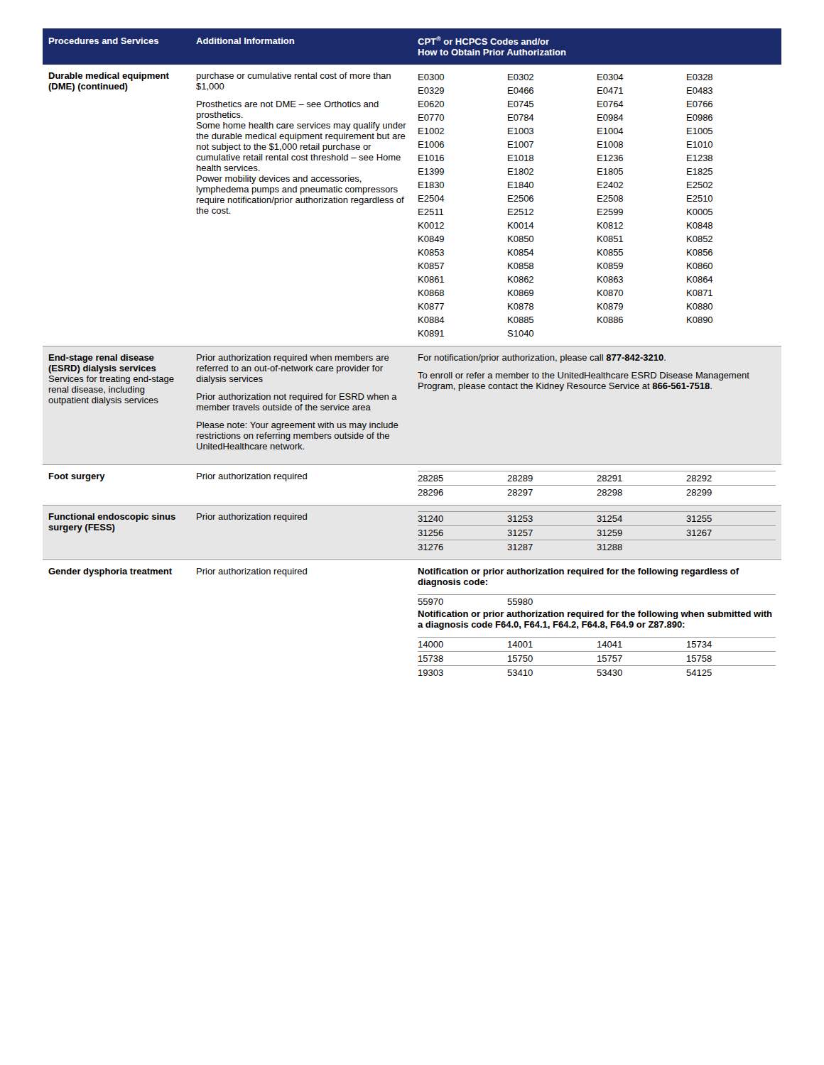| Procedures and Services | Additional Information | CPT ® or HCPCS Codes and/or How to Obtain Prior Authorization |
| --- | --- | --- |
| Durable medical equipment (DME) (continued) | purchase or cumulative rental cost of more than $1,000 Prosthetics are not DME – see Orthotics and prosthetics. Some home health care services may qualify under the durable medical equipment requirement but are not subject to the $1,000 retail purchase or cumulative retail rental cost threshold – see Home health services. Power mobility devices and accessories, lymphedema pumps and pneumatic compressors require notification/prior authorization regardless of the cost. | / E0300 / E0302 / E0304 / E0328 / / E0329 / E0466 / E0471 / E0483 / / E0620 / E0745 / E0764 / E0766 / / E0770 / E0784 / E0984 / E0986 / / E1002 / E1003 / E1004 / E1005 / / E1006 / E1007 / E1008 / E1010 / / E1016 / E1018 / E1236 / E1238 / / E1399 / E1802 / E1805 / E1825 / / E1830 / E1840 / E2402 / E2502 / / E2504 / E2506 / E2508 / E2510 / / E2511 / E2512 / E2599 / K0005 / / K0012 / K0014 / K0812 / K0848 / / K0849 / K0850 / K0851 / K0852 / / K0853 / K0854 / K0855 / K0856 / / K0857 / K0858 / K0859 / K0860 / / K0861 / K0862 / K0863 / K0864 / / K0868 / K0869 / K0870 / K0871 / / K0877 / K0878 / K0879 / K0880 / / K0884 / K0885 / K0886 / K0890 / / K0891 / S1040 / / / |
| End-stage renal disease (ESRD) dialysis services Services for treating end-stage renal disease, including outpatient dialysis services | Prior authorization required when members are referred to an out-of-network care provider for dialysis services Prior authorization not required for ESRD when a member travels outside of the service area Please note: Your agreement with us may include restrictions on referring members outside of the UnitedHealthcare network. | For notification/prior authorization, please call 877-842-3210 . To enroll or refer a member to the UnitedHealthcare ESRD Disease Management Program, please contact the Kidney Resource Service at 866-561-7518 . |
| Foot surgery | Prior authorization required | / 28285 / 28289 / 28291 / 28292 / / 28296 / 28297 / 28298 / 28299 / |
| Functional endoscopic sinus surgery (FESS) | Prior authorization required | / 31240 / 31253 / 31254 / 31255 / / 31256 / 31257 / 31259 / 31267 / / 31276 / 31287 / 31288 / / |
| Gender dysphoria treatment | Prior authorization required | Notification or prior authorization required for the following regardless of diagnosis code: / 55970 / 55980 / / / Notification or prior authorization required for the following when submitted with a diagnosis code F64.0, F64.1, F64.2, F64.8, F64.9 or Z87.890: / 14000 / 14001 / 14041 / 15734 / / 15738 / 15750 / 15757 / 15758 / / 19303 / 53410 / 53430 / 54125 / |